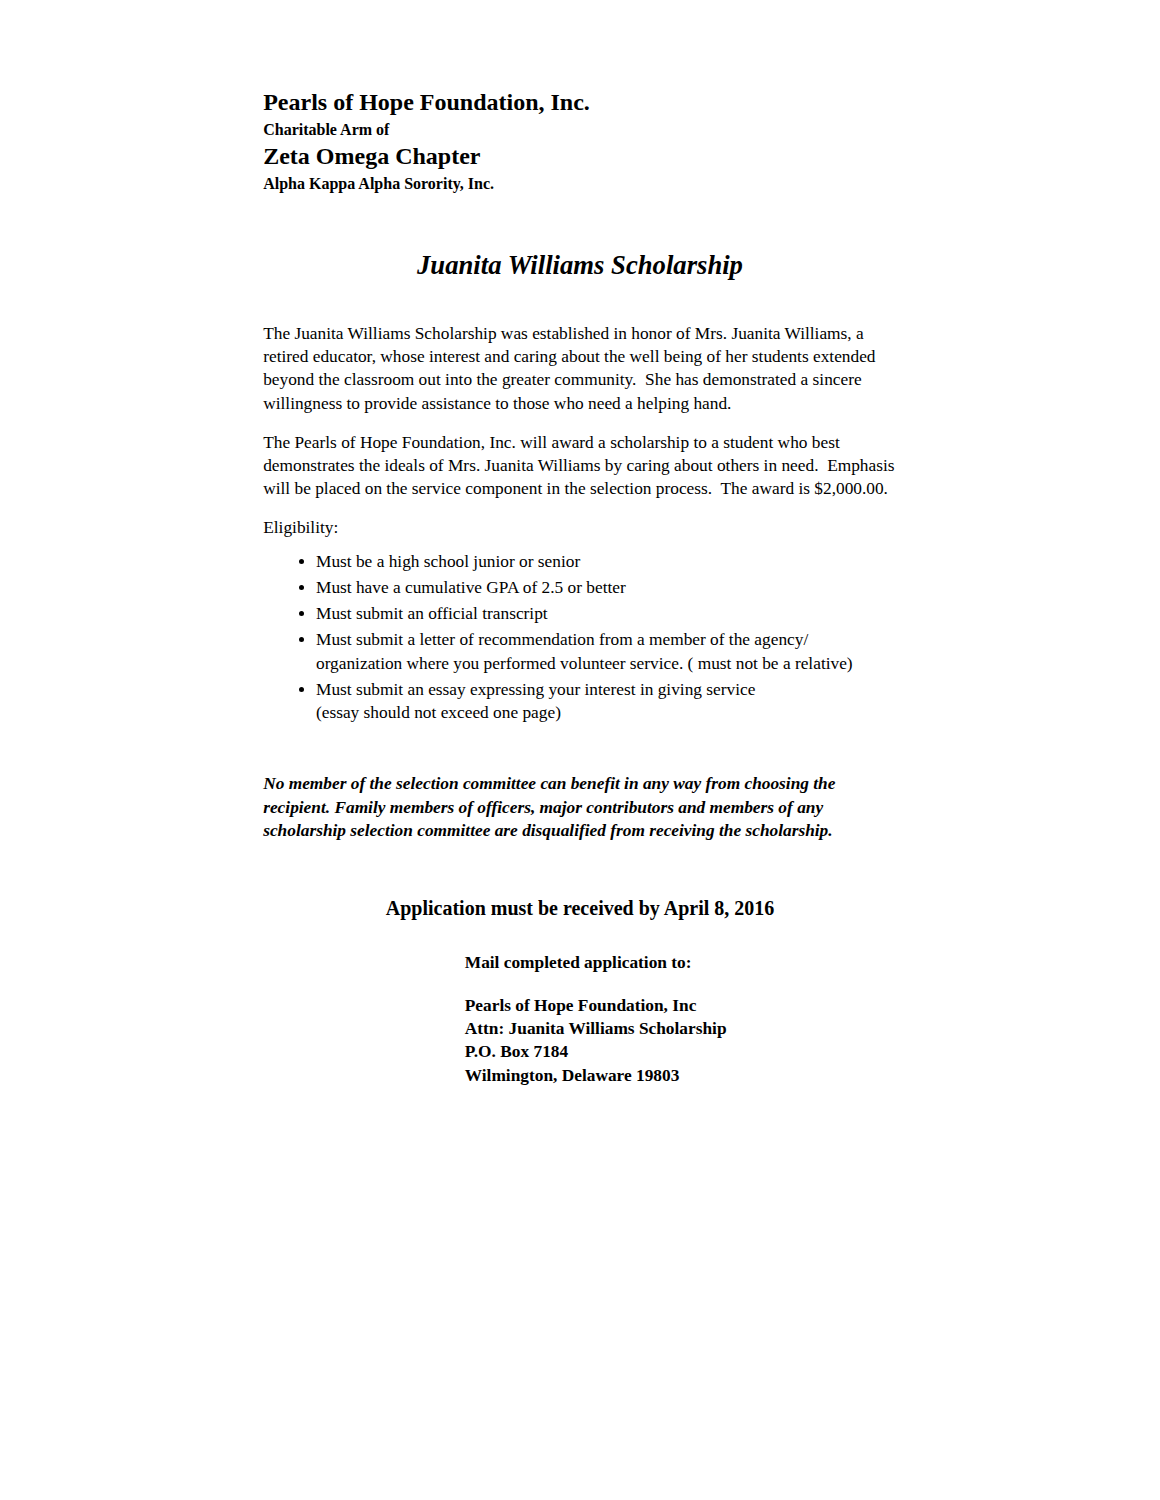Pearls of Hope Foundation, Inc.
Charitable Arm of
Zeta Omega Chapter
Alpha Kappa Alpha Sorority, Inc.
Juanita Williams Scholarship
The Juanita Williams Scholarship was established in honor of Mrs. Juanita Williams, a retired educator, whose interest and caring about the well being of her students extended beyond the classroom out into the greater community. She has demonstrated a sincere willingness to provide assistance to those who need a helping hand.
The Pearls of Hope Foundation, Inc. will award a scholarship to a student who best demonstrates the ideals of Mrs. Juanita Williams by caring about others in need. Emphasis will be placed on the service component in the selection process. The award is $2,000.00.
Eligibility:
Must be a high school junior or senior
Must have a cumulative GPA of 2.5 or better
Must submit an official transcript
Must submit a letter of recommendation from a member of the agency/ organization where you performed volunteer service. ( must not be a relative)
Must submit an essay expressing your interest in giving service
(essay should not exceed one page)
No member of the selection committee can benefit in any way from choosing the recipient. Family members of officers, major contributors and members of any scholarship selection committee are disqualified from receiving the scholarship.
Application must be received by April 8, 2016
Mail completed application to:
Pearls of Hope Foundation, Inc
Attn: Juanita Williams Scholarship
P.O. Box 7184
Wilmington, Delaware 19803